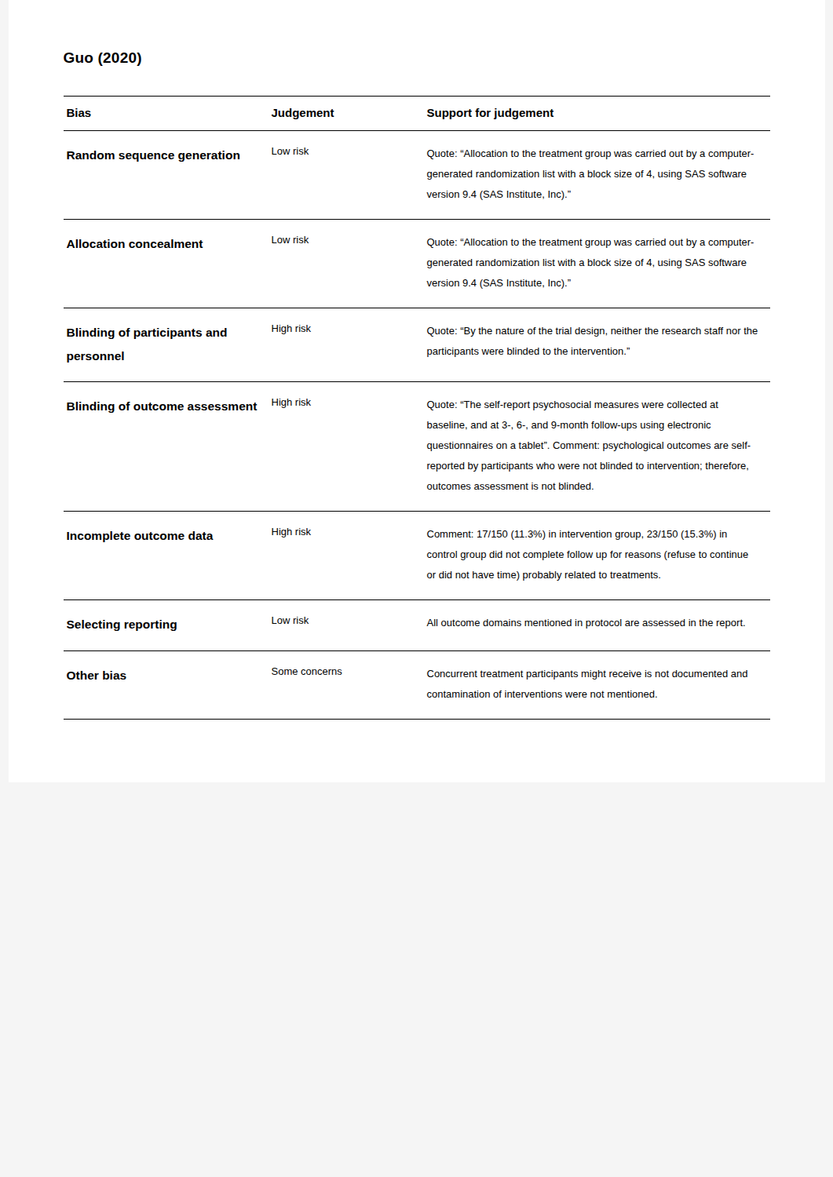Guo (2020)
| Bias | Judgement | Support for judgement |
| --- | --- | --- |
| Random sequence generation | Low risk | Quote: “Allocation to the treatment group was carried out by a computer-generated randomization list with a block size of 4, using SAS software version 9.4 (SAS Institute, Inc).” |
| Allocation concealment | Low risk | Quote: “Allocation to the treatment group was carried out by a computer-generated randomization list with a block size of 4, using SAS software version 9.4 (SAS Institute, Inc).” |
| Blinding of participants and personnel | High risk | Quote: “By the nature of the trial design, neither the research staff nor the participants were blinded to the intervention.” |
| Blinding of outcome assessment | High risk | Quote: “The self-report psychosocial measures were collected at baseline, and at 3-, 6-, and 9-month follow-ups using electronic questionnaires on a tablet”. Comment: psychological outcomes are self-reported by participants who were not blinded to intervention; therefore, outcomes assessment is not blinded. |
| Incomplete outcome data | High risk | Comment: 17/150 (11.3%) in intervention group, 23/150 (15.3%) in control group did not complete follow up for reasons (refuse to continue or did not have time) probably related to treatments. |
| Selecting reporting | Low risk | All outcome domains mentioned in protocol are assessed in the report. |
| Other bias | Some concerns | Concurrent treatment participants might receive is not documented and contamination of interventions were not mentioned. |